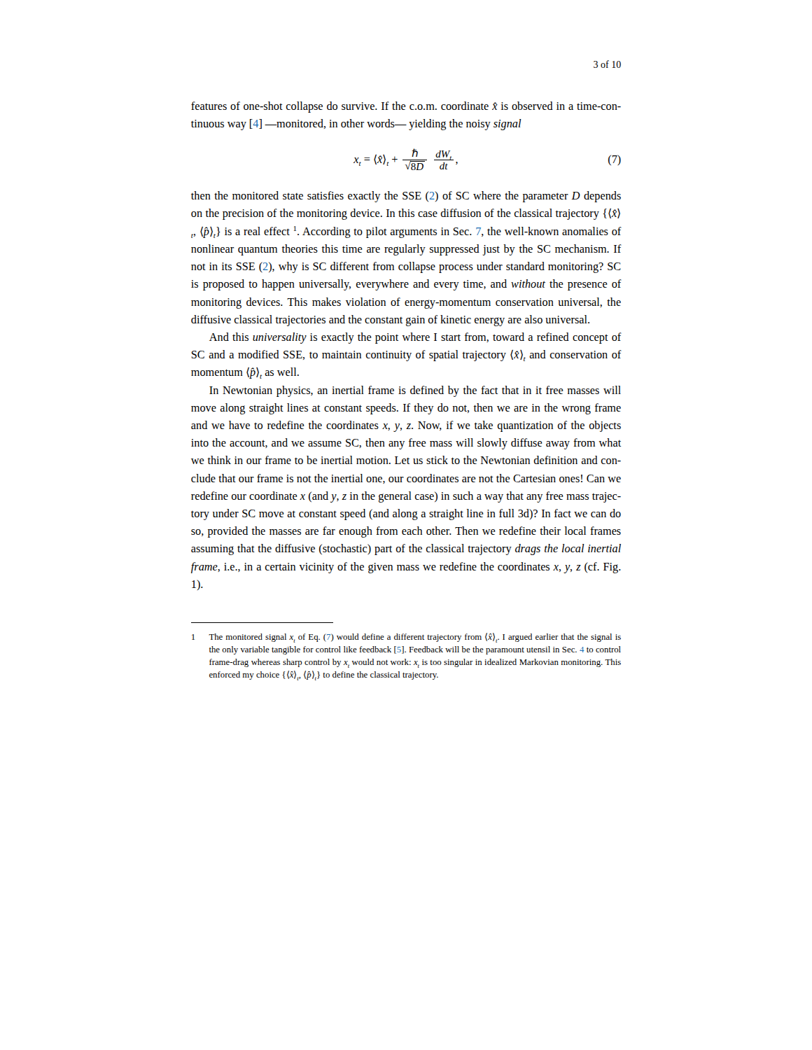3 of 10
features of one-shot collapse do survive. If the c.o.m. coordinate x̂ is observed in a time-continuous way [4] —monitored, in other words— yielding the noisy signal
xt = ⟨x̂⟩t + ℏ 8D dWt dt, (7)
then the monitored state satisfies exactly the SSE (2) of SC where the parameter D depends on the precision of the monitoring device. In this case diffusion of the classical trajectory {⟨x̂⟩t, ⟨p̂⟩t} is a real effect 1. According to pilot arguments in Sec. 7, the well-known anomalies of nonlinear quantum theories this time are regularly suppressed just by the SC mechanism. If not in its SSE (2), why is SC different from collapse process under standard monitoring? SC is proposed to happen universally, everywhere and every time, and without the presence of monitoring devices. This makes violation of energy-momentum conservation universal, the diffusive classical trajectories and the constant gain of kinetic energy are also universal.
And this universality is exactly the point where I start from, toward a refined concept of SC and a modified SSE, to maintain continuity of spatial trajectory ⟨x̂⟩t and conservation of momentum ⟨p̂⟩t as well.
In Newtonian physics, an inertial frame is defined by the fact that in it free masses will move along straight lines at constant speeds. If they do not, then we are in the wrong frame and we have to redefine the coordinates x, y, z. Now, if we take quantization of the objects into the account, and we assume SC, then any free mass will slowly diffuse away from what we think in our frame to be inertial motion. Let us stick to the Newtonian definition and conclude that our frame is not the inertial one, our coordinates are not the Cartesian ones! Can we redefine our coordinate x (and y, z in the general case) in such a way that any free mass trajectory under SC move at constant speed (and along a straight line in full 3d)? In fact we can do so, provided the masses are far enough from each other. Then we redefine their local frames assuming that the diffusive (stochastic) part of the classical trajectory drags the local inertial frame, i.e., in a certain vicinity of the given mass we redefine the coordinates x, y, z (cf. Fig. 1).
1
The monitored signal xt of Eq. (7) would define a different trajectory from ⟨x̂⟩t. I argued earlier that the signal is the only variable tangible for control like feedback [5]. Feedback will be the paramount utensil in Sec. 4 to control frame-drag whereas sharp control by xt would not work: xt is too singular in idealized Markovian monitoring. This enforced my choice {⟨x̂⟩t, ⟨p̂⟩t} to define the classical trajectory.